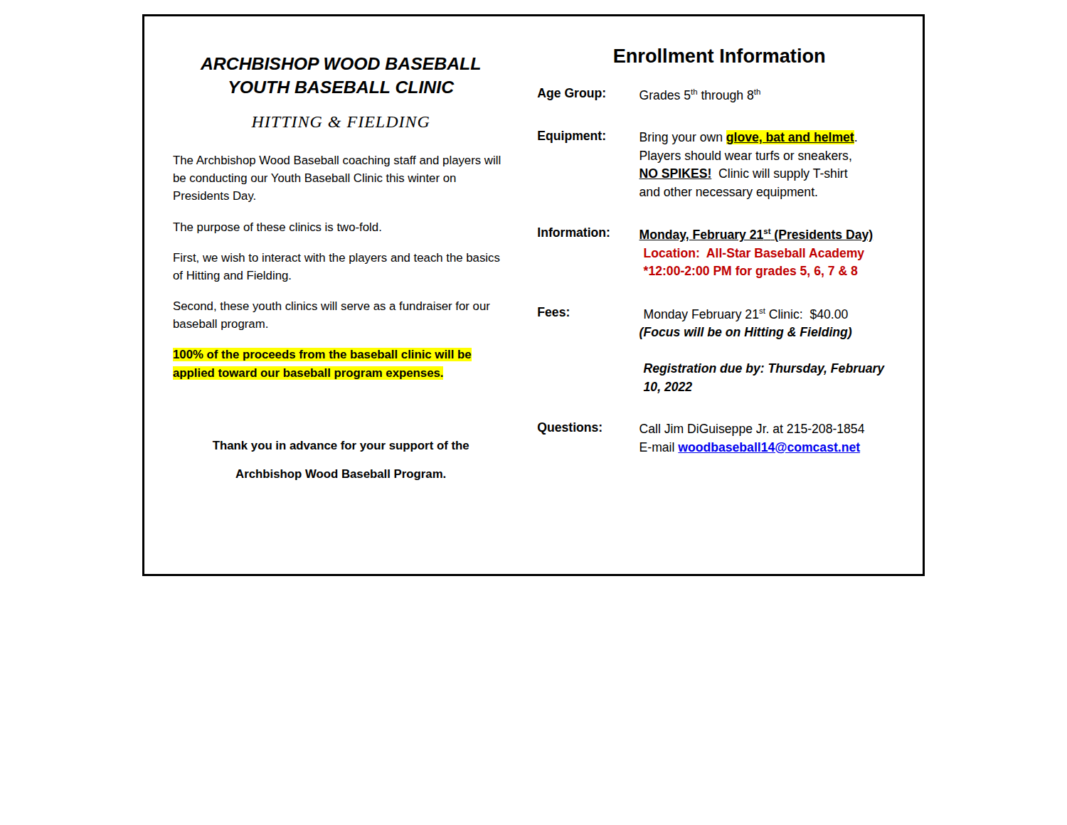ARCHBISHOP WOOD BASEBALL
YOUTH BASEBALL CLINIC
HITTING & FIELDING
The Archbishop Wood Baseball coaching staff and players will be conducting our Youth Baseball Clinic this winter on Presidents Day.
The purpose of these clinics is two-fold.
First, we wish to interact with the players and teach the basics of Hitting and Fielding.
Second, these youth clinics will serve as a fundraiser for our baseball program.
100% of the proceeds from the baseball clinic will be applied toward our baseball program expenses.
Thank you in advance for your support of the
Archbishop Wood Baseball Program.
Enrollment Information
| Age Group: | Grades 5 th through 8 th |
| Equipment: | Bring your own glove, bat and helmet . Players should wear turfs or sneakers, NO SPIKES! Clinic will supply T-shirt and other necessary equipment. |
| Information: | Monday, February 21 st (Presidents Day) Location: All-Star Baseball Academy *12:00-2:00 PM for grades 5, 6, 7 & 8 |
| Fees: | Monday February 21 st Clinic: $40.00 (Focus will be on Hitting & Fielding) Registration due by: Thursday, February 10, 2022 |
| Questions: | Call Jim DiGuiseppe Jr. at 215-208-1854 E-mail woodbaseball14@comcast.net |